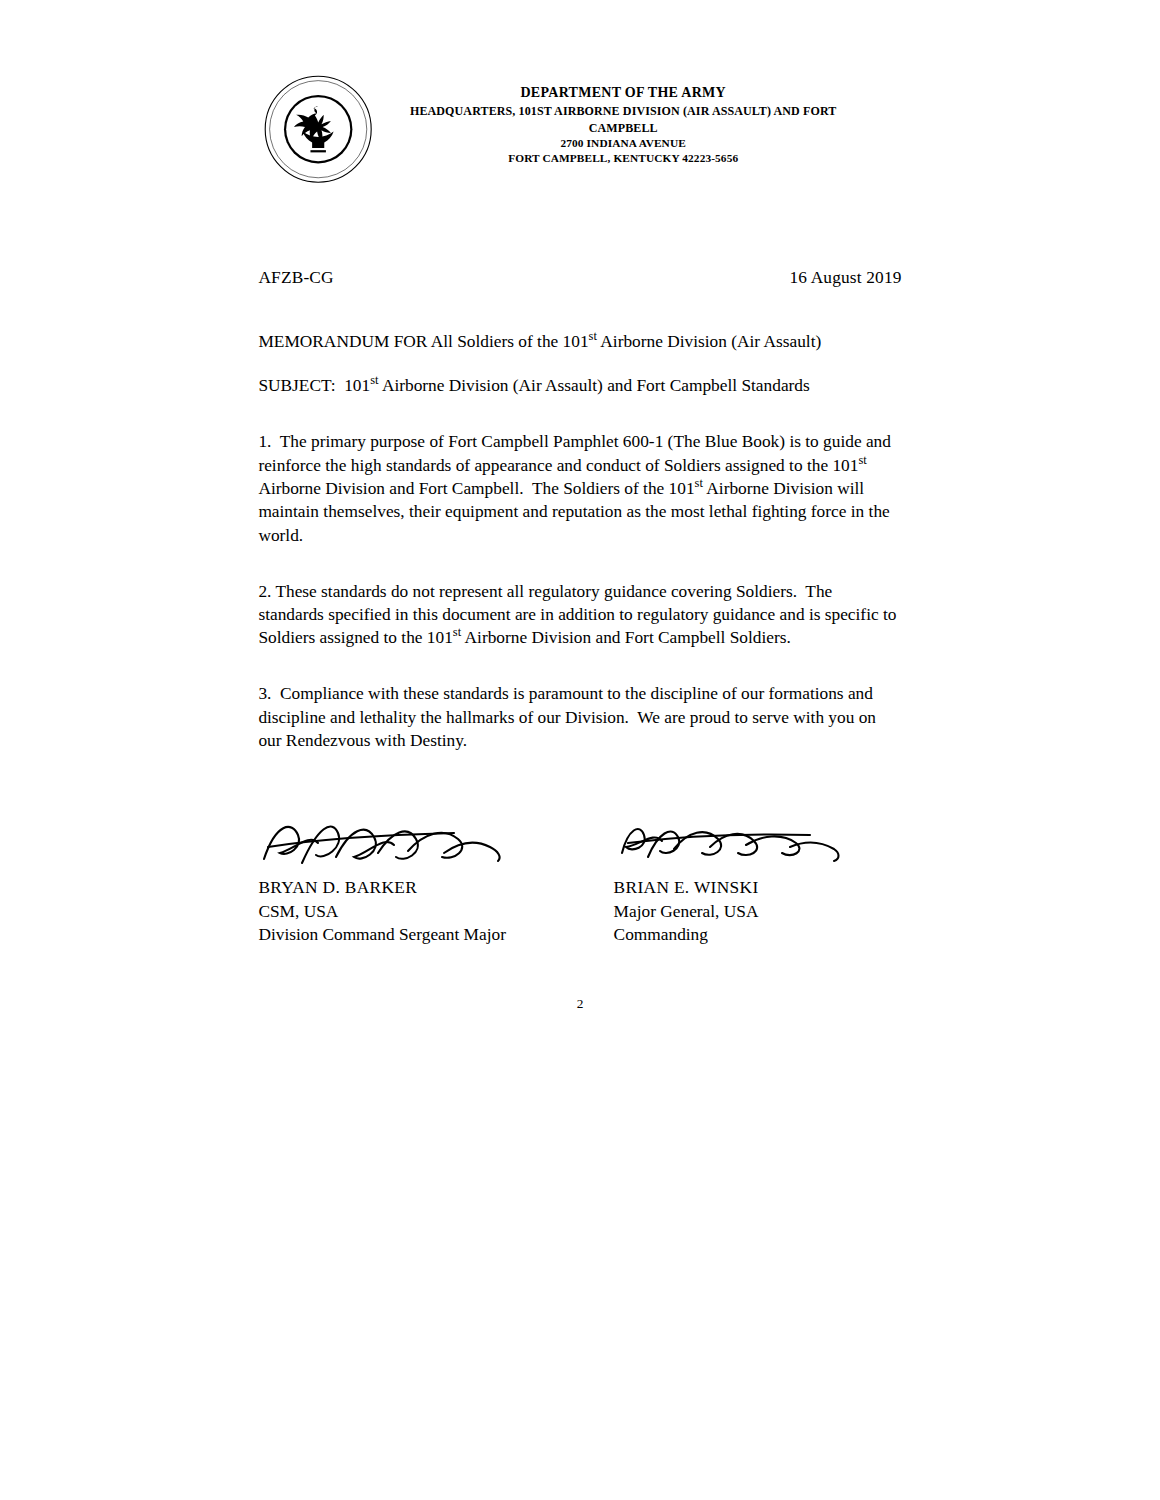DEPARTMENT OF DEFENSE UNITED STATES OF AMERICA
DEPARTMENT OF THE ARMY
HEADQUARTERS, 101ST AIRBORNE DIVISION (AIR ASSAULT) AND FORT CAMPBELL
2700 INDIANA AVENUE
FORT CAMPBELL, KENTUCKY 42223-5656
AFZB-CG
16 August 2019
MEMORANDUM FOR All Soldiers of the 101st Airborne Division (Air Assault)
SUBJECT: 101st Airborne Division (Air Assault) and Fort Campbell Standards
1. The primary purpose of Fort Campbell Pamphlet 600-1 (The Blue Book) is to guide and reinforce the high standards of appearance and conduct of Soldiers assigned to the 101st Airborne Division and Fort Campbell. The Soldiers of the 101st Airborne Division will maintain themselves, their equipment and reputation as the most lethal fighting force in the world.
2. These standards do not represent all regulatory guidance covering Soldiers. The standards specified in this document are in addition to regulatory guidance and is specific to Soldiers assigned to the 101st Airborne Division and Fort Campbell Soldiers.
3. Compliance with these standards is paramount to the discipline of our formations and discipline and lethality the hallmarks of our Division. We are proud to serve with you on our Rendezvous with Destiny.
BRYAN D. BARKER
CSM, USA
Division Command Sergeant Major
BRIAN E. WINSKI
Major General, USA
Commanding
2